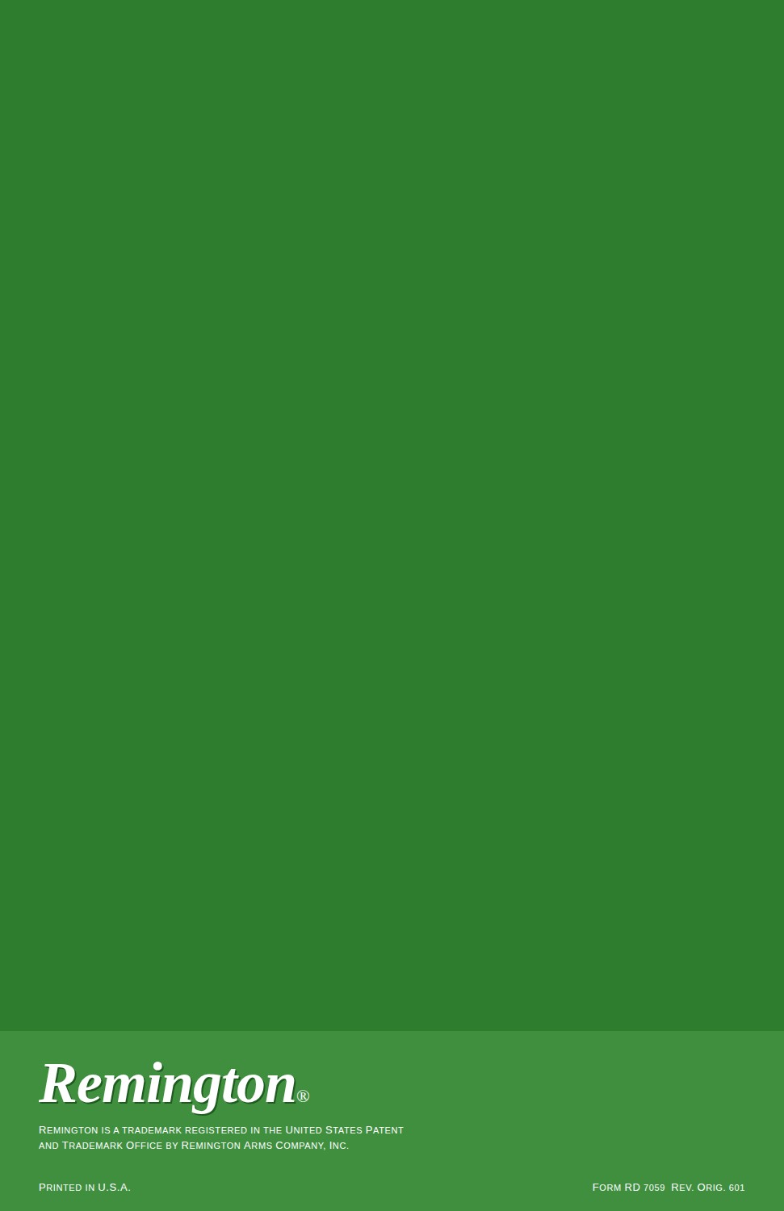Remington®
Remington is a trademark registered in the United States Patent
and Trademark Office by Remington Arms Company, Inc.
Printed in U.S.A. Form RD 7059 Rev. Orig. 601